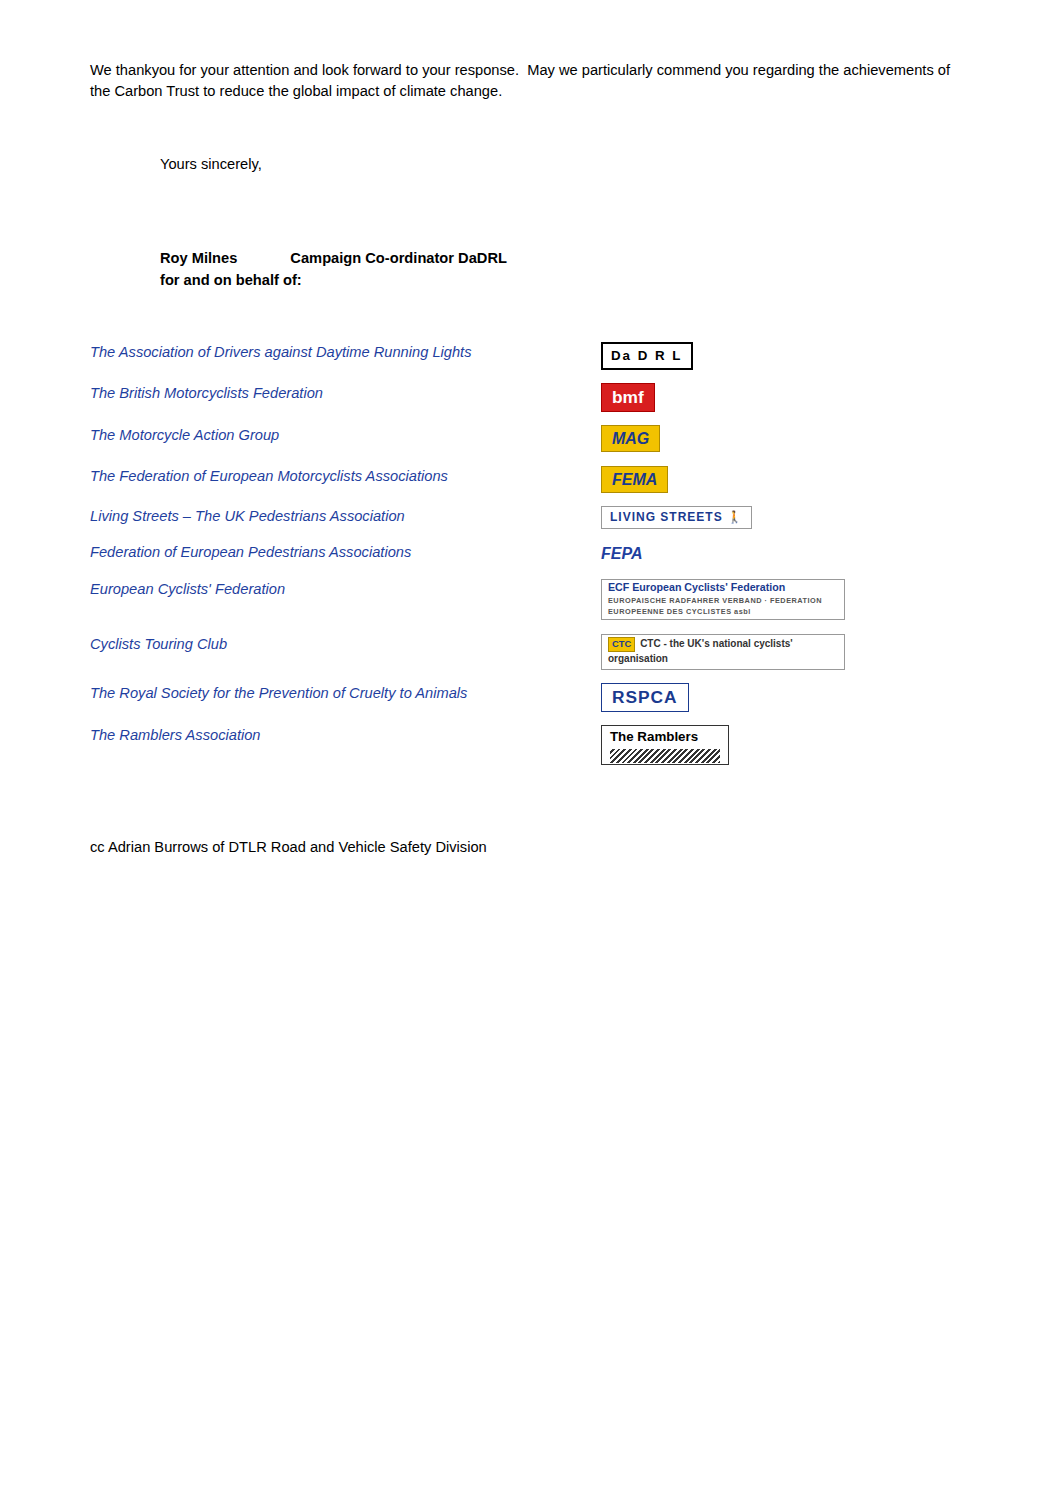We thankyou for your attention and look forward to your response. May we particularly commend you regarding the achievements of the Carbon Trust to reduce the global impact of climate change.
Yours sincerely,
Roy Milnes Campaign Co-ordinator DaDRL
for and on behalf of:
| The Association of Drivers against Daytime Running Lights | Da D R L |
| The British Motorcyclists Federation | bmf |
| The Motorcycle Action Group | MAG |
| The Federation of European Motorcyclists Associations | FEMA |
| Living Streets – The UK Pedestrians Association | LIVING STREETS 🚶 |
| Federation of European Pedestrians Associations | FEPA |
| European Cyclists' Federation | ECF European Cyclists' Federation EUROPAISCHE RADFAHRER VERBAND · FEDERATION EUROPEENNE DES CYCLISTES asbl |
| Cyclists Touring Club | CTC CTC - the UK's national cyclists' organisation |
| The Royal Society for the Prevention of Cruelty to Animals | RSPCA |
| The Ramblers Association | The Ramblers |
cc Adrian Burrows of DTLR Road and Vehicle Safety Division